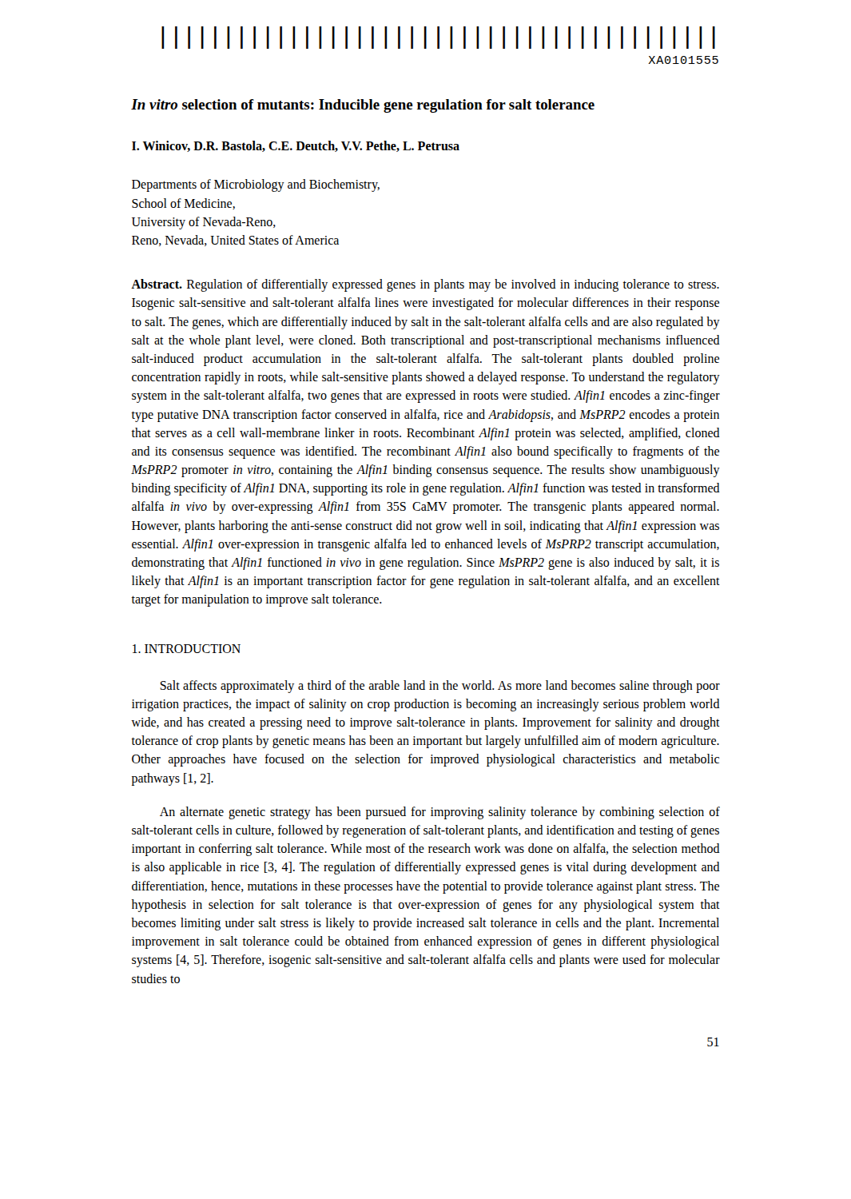|||||||||||||||||||||||||||||||||||||||||||
XA0101555
In vitro selection of mutants: Inducible gene regulation for salt tolerance
I. Winicov, D.R. Bastola, C.E. Deutch, V.V. Pethe, L. Petrusa
Departments of Microbiology and Biochemistry,
School of Medicine,
University of Nevada-Reno,
Reno, Nevada, United States of America
Abstract. Regulation of differentially expressed genes in plants may be involved in inducing tolerance to stress. Isogenic salt-sensitive and salt-tolerant alfalfa lines were investigated for molecular differences in their response to salt. The genes, which are differentially induced by salt in the salt-tolerant alfalfa cells and are also regulated by salt at the whole plant level, were cloned. Both transcriptional and post-transcriptional mechanisms influenced salt-induced product accumulation in the salt-tolerant alfalfa. The salt-tolerant plants doubled proline concentration rapidly in roots, while salt-sensitive plants showed a delayed response. To understand the regulatory system in the salt-tolerant alfalfa, two genes that are expressed in roots were studied. Alfin1 encodes a zinc-finger type putative DNA transcription factor conserved in alfalfa, rice and Arabidopsis, and MsPRP2 encodes a protein that serves as a cell wall-membrane linker in roots. Recombinant Alfin1 protein was selected, amplified, cloned and its consensus sequence was identified. The recombinant Alfin1 also bound specifically to fragments of the MsPRP2 promoter in vitro, containing the Alfin1 binding consensus sequence. The results show unambiguously binding specificity of Alfin1 DNA, supporting its role in gene regulation. Alfin1 function was tested in transformed alfalfa in vivo by over-expressing Alfin1 from 35S CaMV promoter. The transgenic plants appeared normal. However, plants harboring the anti-sense construct did not grow well in soil, indicating that Alfin1 expression was essential. Alfin1 over-expression in transgenic alfalfa led to enhanced levels of MsPRP2 transcript accumulation, demonstrating that Alfin1 functioned in vivo in gene regulation. Since MsPRP2 gene is also induced by salt, it is likely that Alfin1 is an important transcription factor for gene regulation in salt-tolerant alfalfa, and an excellent target for manipulation to improve salt tolerance.
1. INTRODUCTION
Salt affects approximately a third of the arable land in the world. As more land becomes saline through poor irrigation practices, the impact of salinity on crop production is becoming an increasingly serious problem world wide, and has created a pressing need to improve salt-tolerance in plants. Improvement for salinity and drought tolerance of crop plants by genetic means has been an important but largely unfulfilled aim of modern agriculture. Other approaches have focused on the selection for improved physiological characteristics and metabolic pathways [1, 2].
An alternate genetic strategy has been pursued for improving salinity tolerance by combining selection of salt-tolerant cells in culture, followed by regeneration of salt-tolerant plants, and identification and testing of genes important in conferring salt tolerance. While most of the research work was done on alfalfa, the selection method is also applicable in rice [3, 4]. The regulation of differentially expressed genes is vital during development and differentiation, hence, mutations in these processes have the potential to provide tolerance against plant stress. The hypothesis in selection for salt tolerance is that over-expression of genes for any physiological system that becomes limiting under salt stress is likely to provide increased salt tolerance in cells and the plant. Incremental improvement in salt tolerance could be obtained from enhanced expression of genes in different physiological systems [4, 5]. Therefore, isogenic salt-sensitive and salt-tolerant alfalfa cells and plants were used for molecular studies to
51